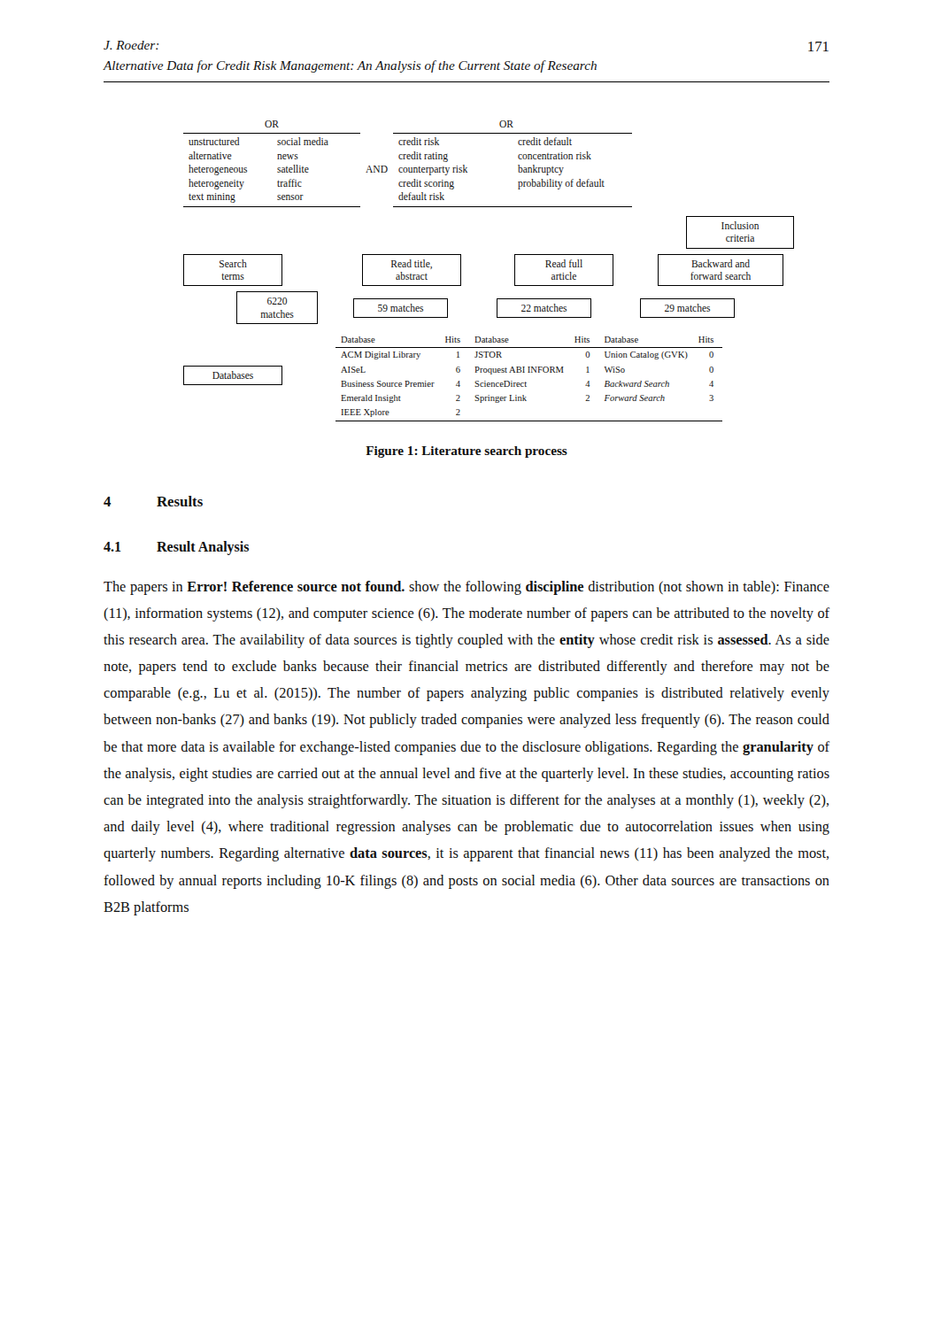J. Roeder:
Alternative Data for Credit Risk Management: An Analysis of the Current State of Research
171
OR
OR
unstructured
alternative
heterogeneous
heterogeneity
text mining
social media
news
satellite
traffic
sensor
AND
credit risk
credit rating
counterparty risk
credit scoring
default risk
credit default
concentration risk
bankruptcy
probability of default
Inclusion
criteria
Search
terms
Read title,
abstract
Read full
article
Backward and
forward search
6220
matches
59 matches
22 matches
29 matches
Databases
| Database | Hits | Database | Hits | Database | Hits |
| --- | --- | --- | --- | --- | --- |
| ACM Digital Library | 1 | JSTOR | 0 | Union Catalog (GVK) | 0 |
| AISeL | 6 | Proquest ABI INFORM | 1 | WiSo | 0 |
| Business Source Premier | 4 | ScienceDirect | 4 | Backward Search | 4 |
| Emerald Insight | 2 | Springer Link | 2 | Forward Search | 3 |
| IEEE Xplore | 2 | | | | |
Figure 1: Literature search process
4 Results
4.1 Result Analysis
The papers in Error! Reference source not found. show the following discipline distribution (not shown in table): Finance (11), information systems (12), and computer science (6). The moderate number of papers can be attributed to the novelty of this research area. The availability of data sources is tightly coupled with the entity whose credit risk is assessed. As a side note, papers tend to exclude banks because their financial metrics are distributed differently and therefore may not be comparable (e.g., Lu et al. (2015)). The number of papers analyzing public companies is distributed relatively evenly between non-banks (27) and banks (19). Not publicly traded companies were analyzed less frequently (6). The reason could be that more data is available for exchange-listed companies due to the disclosure obligations. Regarding the granularity of the analysis, eight studies are carried out at the annual level and five at the quarterly level. In these studies, accounting ratios can be integrated into the analysis straightforwardly. The situation is different for the analyses at a monthly (1), weekly (2), and daily level (4), where traditional regression analyses can be problematic due to autocorrelation issues when using quarterly numbers. Regarding alternative data sources, it is apparent that financial news (11) has been analyzed the most, followed by annual reports including 10-K filings (8) and posts on social media (6). Other data sources are transactions on B2B platforms